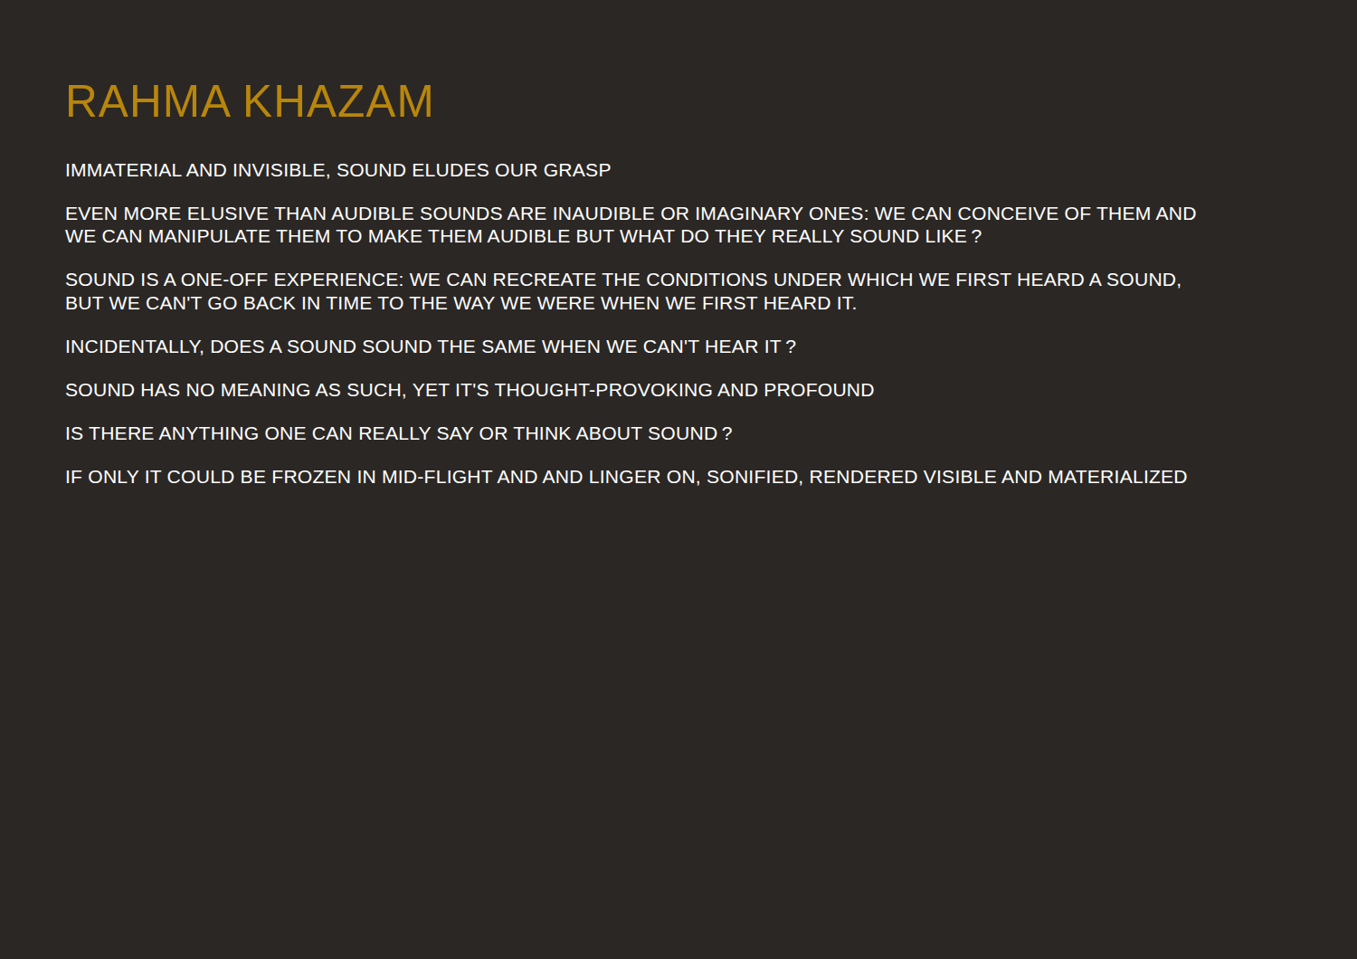Rahma Khazam
Immaterial and invisible, sound eludes our grasp
Even more elusive than audible sounds are inaudible or imaginary ones: we can conceive of them and we can manipulate them to make them audible but what do they really sound like ?
Sound is a one-off experience: we can recreate the conditions under which we first heard a sound, but we can't go back in time to the way we were when we first heard it.
Incidentally, does a sound sound the same when we can't hear it ?
Sound has no meaning as such, yet it's thought-provoking and profound
Is there anything one can really say or think about sound ?
If only it could be frozen in mid-flight and and linger on, sonified, rendered visible and materialized